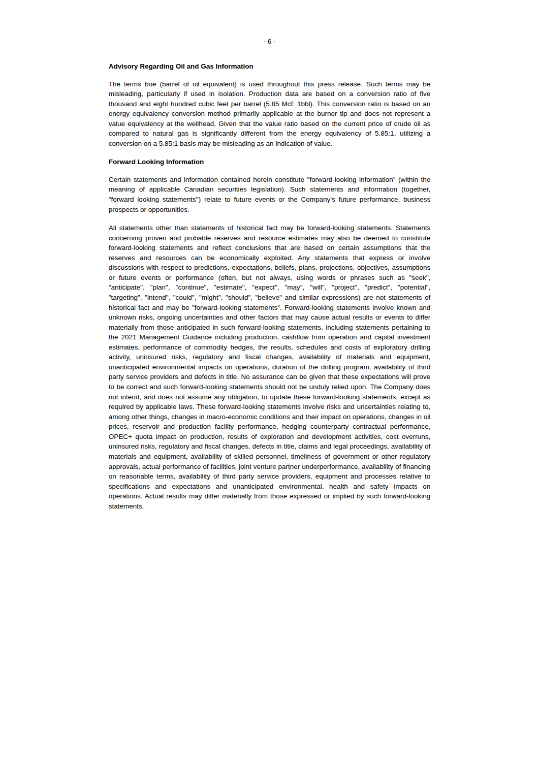- 6 -
Advisory Regarding Oil and Gas Information
The terms boe (barrel of oil equivalent) is used throughout this press release. Such terms may be misleading, particularly if used in isolation. Production data are based on a conversion ratio of five thousand and eight hundred cubic feet per barrel (5.85 Mcf: 1bbl). This conversion ratio is based on an energy equivalency conversion method primarily applicable at the burner tip and does not represent a value equivalency at the wellhead. Given that the value ratio based on the current price of crude oil as compared to natural gas is significantly different from the energy equivalency of 5.85:1, utilizing a conversion on a 5.85:1 basis may be misleading as an indication of value.
Forward Looking Information
Certain statements and information contained herein constitute "forward-looking information" (within the meaning of applicable Canadian securities legislation). Such statements and information (together, "forward looking statements") relate to future events or the Company's future performance, business prospects or opportunities.
All statements other than statements of historical fact may be forward-looking statements. Statements concerning proven and probable reserves and resource estimates may also be deemed to constitute forward-looking statements and reflect conclusions that are based on certain assumptions that the reserves and resources can be economically exploited. Any statements that express or involve discussions with respect to predictions, expectations, beliefs, plans, projections, objectives, assumptions or future events or performance (often, but not always, using words or phrases such as "seek", "anticipate", "plan", "continue", "estimate", "expect", "may", "will", "project", "predict", "potential", "targeting", "intend", "could", "might", "should", "believe" and similar expressions) are not statements of historical fact and may be "forward-looking statements". Forward-looking statements involve known and unknown risks, ongoing uncertainties and other factors that may cause actual results or events to differ materially from those anticipated in such forward-looking statements, including statements pertaining to the 2021 Management Guidance including production, cashflow from operation and capital investment estimates, performance of commodity hedges, the results, schedules and costs of exploratory drilling activity, uninsured risks, regulatory and fiscal changes, availability of materials and equipment, unanticipated environmental impacts on operations, duration of the drilling program, availability of third party service providers and defects in title. No assurance can be given that these expectations will prove to be correct and such forward-looking statements should not be unduly relied upon. The Company does not intend, and does not assume any obligation, to update these forward-looking statements, except as required by applicable laws. These forward-looking statements involve risks and uncertainties relating to, among other things, changes in macro-economic conditions and their impact on operations, changes in oil prices, reservoir and production facility performance, hedging counterparty contractual performance, OPEC+ quota impact on production, results of exploration and development activities, cost overruns, uninsured risks, regulatory and fiscal changes, defects in title, claims and legal proceedings, availability of materials and equipment, availability of skilled personnel, timeliness of government or other regulatory approvals, actual performance of facilities, joint venture partner underperformance, availability of financing on reasonable terms, availability of third party service providers, equipment and processes relative to specifications and expectations and unanticipated environmental, health and safety impacts on operations. Actual results may differ materially from those expressed or implied by such forward-looking statements.